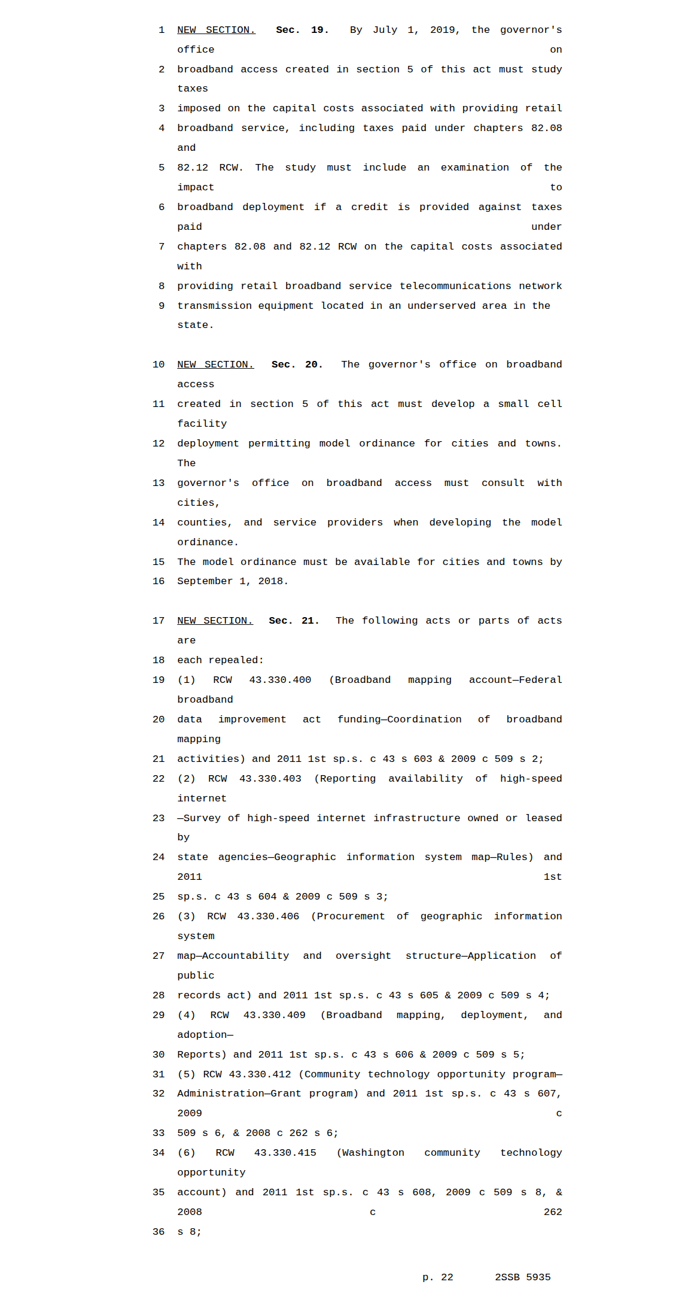1 NEW SECTION. Sec. 19. By July 1, 2019, the governor's office on
2 broadband access created in section 5 of this act must study taxes
3 imposed on the capital costs associated with providing retail
4 broadband service, including taxes paid under chapters 82.08 and
582.12 RCW. The study must include an examination of the impact to
6 broadband deployment if a credit is provided against taxes paid under
7 chapters 82.08 and 82.12 RCW on the capital costs associated with
8 providing retail broadband service telecommunications network
9 transmission equipment located in an underserved area in the state.
10 NEW SECTION. Sec. 20. The governor's office on broadband access
11 created in section 5 of this act must develop a small cell facility
12 deployment permitting model ordinance for cities and towns. The
13 governor's office on broadband access must consult with cities,
14 counties, and service providers when developing the model ordinance.
15 The model ordinance must be available for cities and towns by
16 September 1, 2018.
17 NEW SECTION. Sec. 21. The following acts or parts of acts are
18 each repealed:
19(1) RCW 43.330.400 (Broadband mapping account—Federal broadband
20 data improvement act funding—Coordination of broadband mapping
21 activities) and 2011 1st sp.s. c 43 s 603 & 2009 c 509 s 2;
22(2) RCW 43.330.403 (Reporting availability of high-speed internet
23—Survey of high-speed internet infrastructure owned or leased by
24 state agencies—Geographic information system map—Rules) and 2011 1st
25 sp.s. c 43 s 604 & 2009 c 509 s 3;
26(3) RCW 43.330.406 (Procurement of geographic information system
27 map—Accountability and oversight structure—Application of public
28 records act) and 2011 1st sp.s. c 43 s 605 & 2009 c 509 s 4;
29(4) RCW 43.330.409 (Broadband mapping, deployment, and adoption—
30 Reports) and 2011 1st sp.s. c 43 s 606 & 2009 c 509 s 5;
31(5) RCW 43.330.412 (Community technology opportunity program—
32 Administration—Grant program) and 2011 1st sp.s. c 43 s 607, 2009 c
33509 s 6, & 2008 c 262 s 6;
34(6) RCW 43.330.415 (Washington community technology opportunity
35 account) and 2011 1st sp.s. c 43 s 608, 2009 c 509 s 8, & 2008 c 262
36 s 8;
p. 22 2SSB 5935